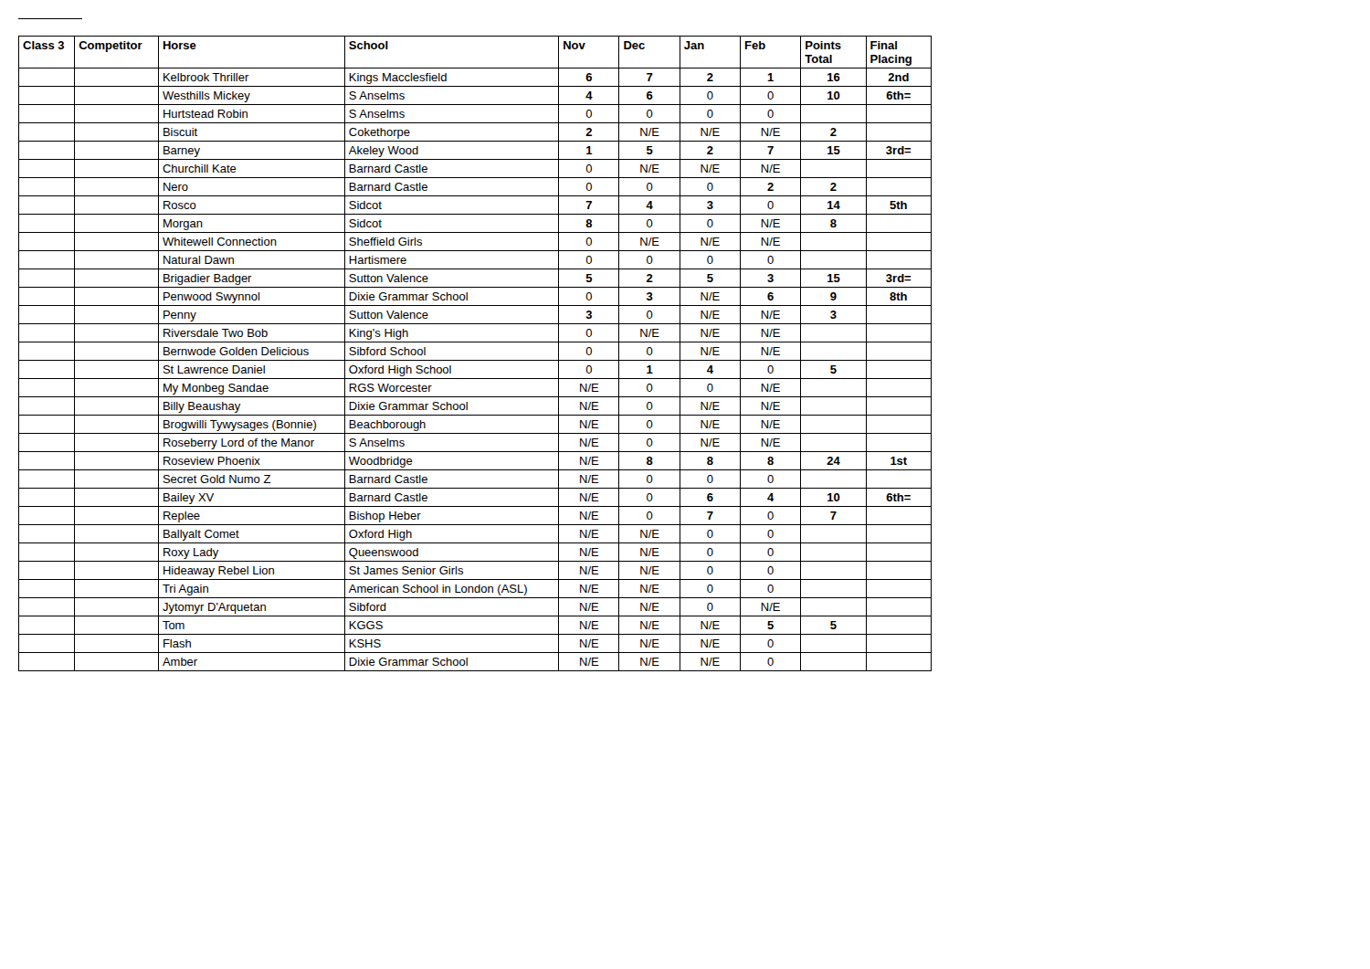| Class 3 | Competitor | Horse | School | Nov | Dec | Jan | Feb | Points Total | Final Placing |
| --- | --- | --- | --- | --- | --- | --- | --- | --- | --- |
| | | Kelbrook Thriller | Kings Macclesfield | 6 | 7 | 2 | 1 | 16 | 2nd |
| | | Westhills Mickey | S Anselms | 4 | 6 | 0 | 0 | 10 | 6th= |
| | | Hurtstead Robin | S Anselms | 0 | 0 | 0 | 0 | | |
| | | Biscuit | Cokethorpe | 2 | N/E | N/E | N/E | 2 | |
| | | Barney | Akeley Wood | 1 | 5 | 2 | 7 | 15 | 3rd= |
| | | Churchill Kate | Barnard Castle | 0 | N/E | N/E | N/E | | |
| | | Nero | Barnard Castle | 0 | 0 | 0 | 2 | 2 | |
| | | Rosco | Sidcot | 7 | 4 | 3 | 0 | 14 | 5th |
| | | Morgan | Sidcot | 8 | 0 | 0 | N/E | 8 | |
| | | Whitewell Connection | Sheffield Girls | 0 | N/E | N/E | N/E | | |
| | | Natural Dawn | Hartismere | 0 | 0 | 0 | 0 | | |
| | | Brigadier Badger | Sutton Valence | 5 | 2 | 5 | 3 | 15 | 3rd= |
| | | Penwood Swynnol | Dixie Grammar School | 0 | 3 | N/E | 6 | 9 | 8th |
| | | Penny | Sutton Valence | 3 | 0 | N/E | N/E | 3 | |
| | | Riversdale Two Bob | King's High | 0 | N/E | N/E | N/E | | |
| | | Bernwode Golden Delicious | Sibford School | 0 | 0 | N/E | N/E | | |
| | | St Lawrence Daniel | Oxford High School | 0 | 1 | 4 | 0 | 5 | |
| | | My Monbeg Sandae | RGS Worcester | N/E | 0 | 0 | N/E | | |
| | | Billy Beaushay | Dixie Grammar School | N/E | 0 | N/E | N/E | | |
| | | Brogwilli Tywysages (Bonnie) | Beachborough | N/E | 0 | N/E | N/E | | |
| | | Roseberry Lord of the Manor | S Anselms | N/E | 0 | N/E | N/E | | |
| | | Roseview Phoenix | Woodbridge | N/E | 8 | 8 | 8 | 24 | 1st |
| | | Secret Gold Numo Z | Barnard Castle | N/E | 0 | 0 | 0 | | |
| | | Bailey XV | Barnard Castle | N/E | 0 | 6 | 4 | 10 | 6th= |
| | | Replee | Bishop Heber | N/E | 0 | 7 | 0 | 7 | |
| | | Ballyalt Comet | Oxford High | N/E | N/E | 0 | 0 | | |
| | | Roxy Lady | Queenswood | N/E | N/E | 0 | 0 | | |
| | | Hideaway Rebel Lion | St James Senior Girls | N/E | N/E | 0 | 0 | | |
| | | Tri Again | American School in London (ASL) | N/E | N/E | 0 | 0 | | |
| | | Jytomyr D'Arquetan | Sibford | N/E | N/E | 0 | N/E | | |
| | | Tom | KGGS | N/E | N/E | N/E | 5 | 5 | |
| | | Flash | KSHS | N/E | N/E | N/E | 0 | | |
| | | Amber | Dixie Grammar School | N/E | N/E | N/E | 0 | | |